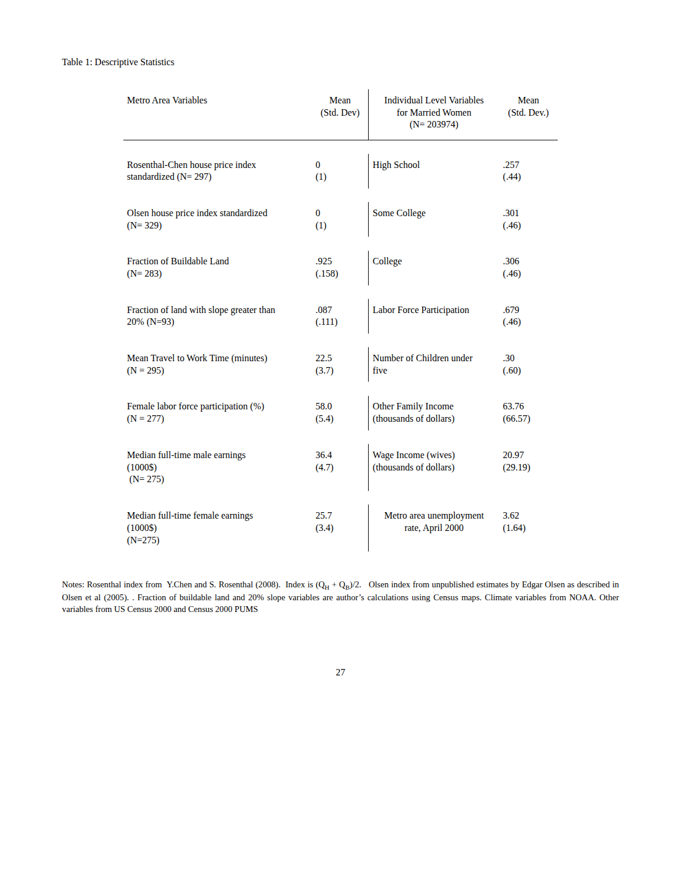Table 1: Descriptive Statistics
| Metro Area Variables | Mean (Std. Dev) | Individual Level Variables for Married Women (N= 203974) | Mean (Std. Dev.) |
| --- | --- | --- | --- |
| Rosenthal-Chen house price index standardized (N= 297) | 0 (1) | High School | .257 (.44) |
| Olsen house price index standardized (N= 329) | 0 (1) | Some College | .301 (.46) |
| Fraction of Buildable Land (N= 283) | .925 (.158) | College | .306 (.46) |
| Fraction of land with slope greater than 20% (N=93) | .087 (.111) | Labor Force Participation | .679 (.46) |
| Mean Travel to Work Time (minutes) (N = 295) | 22.5 (3.7) | Number of Children under five | .30 (.60) |
| Female labor force participation (%) (N = 277) | 58.0 (5.4) | Other Family Income (thousands of dollars) | 63.76 (66.57) |
| Median full-time male earnings (1000$) (N= 275) | 36.4 (4.7) | Wage Income (wives) (thousands of dollars) | 20.97 (29.19) |
| Median full-time female earnings (1000$) (N=275) | 25.7 (3.4) | Metro area unemployment rate, April 2000 | 3.62 (1.64) |
Notes: Rosenthal index from Y.Chen and S. Rosenthal (2008). Index is (QH + QB)/2. Olsen index from unpublished estimates by Edgar Olsen as described in Olsen et al (2005). . Fraction of buildable land and 20% slope variables are author’s calculations using Census maps. Climate variables from NOAA. Other variables from US Census 2000 and Census 2000 PUMS
27